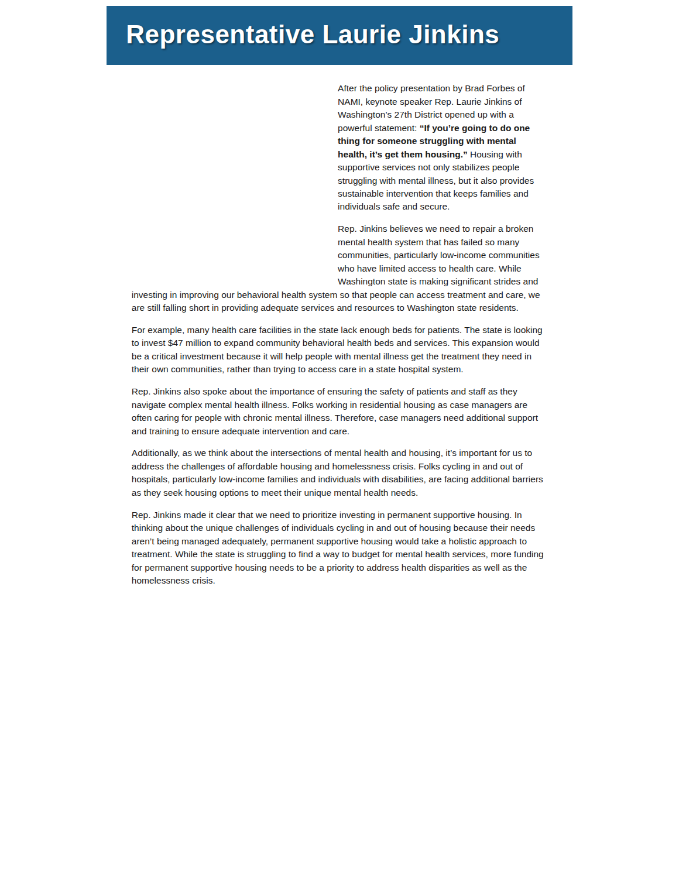Representative Laurie Jinkins
After the policy presentation by Brad Forbes of NAMI, keynote speaker Rep. Laurie Jinkins of Washington’s 27th District opened up with a powerful statement: “If you’re going to do one thing for someone struggling with mental health, it’s get them housing.” Housing with supportive services not only stabilizes people struggling with mental illness, but it also provides sustainable intervention that keeps families and individuals safe and secure.
Rep. Jinkins believes we need to repair a broken mental health system that has failed so many communities, particularly low-income communities who have limited access to health care. While Washington state is making significant strides and investing in improving our behavioral health system so that people can access treatment and care, we are still falling short in providing adequate services and resources to Washington state residents.
For example, many health care facilities in the state lack enough beds for patients. The state is looking to invest $47 million to expand community behavioral health beds and services. This expansion would be a critical investment because it will help people with mental illness get the treatment they need in their own communities, rather than trying to access care in a state hospital system.
Rep. Jinkins also spoke about the importance of ensuring the safety of patients and staff as they navigate complex mental health illness. Folks working in residential housing as case managers are often caring for people with chronic mental illness. Therefore, case managers need additional support and training to ensure adequate intervention and care.
Additionally, as we think about the intersections of mental health and housing, it’s important for us to address the challenges of affordable housing and homelessness crisis. Folks cycling in and out of hospitals, particularly low-income families and individuals with disabilities, are facing additional barriers as they seek housing options to meet their unique mental health needs.
Rep. Jinkins made it clear that we need to prioritize investing in permanent supportive housing. In thinking about the unique challenges of individuals cycling in and out of housing because their needs aren’t being managed adequately, permanent supportive housing would take a holistic approach to treatment. While the state is struggling to find a way to budget for mental health services, more funding for permanent supportive housing needs to be a priority to address health disparities as well as the homelessness crisis.